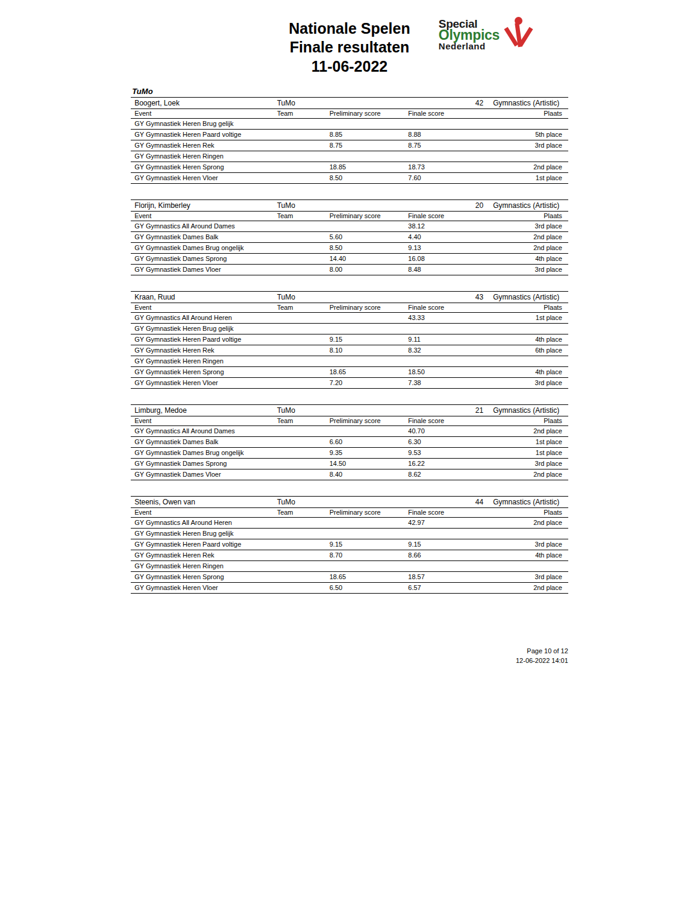Nationale Spelen
Finale resultaten
11-06-2022
Special
Olympics
Nederland
TuMo
| Boogert, Loek | TuMo | | 42 | Gymnastics (Artistic) |
| Event | Team | Preliminary score | Finale score | Plaats |
| GY Gymnastiek Heren Brug gelijk | | | | |
| GY Gymnastiek Heren Paard voltige | | 8.85 | 8.88 | 5th place |
| GY Gymnastiek Heren Rek | | 8.75 | 8.75 | 3rd place |
| GY Gymnastiek Heren Ringen | | | | |
| GY Gymnastiek Heren Sprong | | 18.85 | 18.73 | 2nd place |
| GY Gymnastiek Heren Vloer | | 8.50 | 7.60 | 1st place |
| Florijn, Kimberley | TuMo | | 20 | Gymnastics (Artistic) |
| Event | Team | Preliminary score | Finale score | Plaats |
| GY Gymnastics All Around Dames | | | 38.12 | 3rd place |
| GY Gymnastiek Dames Balk | | 5.60 | 4.40 | 2nd place |
| GY Gymnastiek Dames Brug ongelijk | | 8.50 | 9.13 | 2nd place |
| GY Gymnastiek Dames Sprong | | 14.40 | 16.08 | 4th place |
| GY Gymnastiek Dames Vloer | | 8.00 | 8.48 | 3rd place |
| Kraan, Ruud | TuMo | | 43 | Gymnastics (Artistic) |
| Event | Team | Preliminary score | Finale score | Plaats |
| GY Gymnastics All Around Heren | | | 43.33 | 1st place |
| GY Gymnastiek Heren Brug gelijk | | | | |
| GY Gymnastiek Heren Paard voltige | | 9.15 | 9.11 | 4th place |
| GY Gymnastiek Heren Rek | | 8.10 | 8.32 | 6th place |
| GY Gymnastiek Heren Ringen | | | | |
| GY Gymnastiek Heren Sprong | | 18.65 | 18.50 | 4th place |
| GY Gymnastiek Heren Vloer | | 7.20 | 7.38 | 3rd place |
| Limburg, Medoe | TuMo | | 21 | Gymnastics (Artistic) |
| Event | Team | Preliminary score | Finale score | Plaats |
| GY Gymnastics All Around Dames | | | 40.70 | 2nd place |
| GY Gymnastiek Dames Balk | | 6.60 | 6.30 | 1st place |
| GY Gymnastiek Dames Brug ongelijk | | 9.35 | 9.53 | 1st place |
| GY Gymnastiek Dames Sprong | | 14.50 | 16.22 | 3rd place |
| GY Gymnastiek Dames Vloer | | 8.40 | 8.62 | 2nd place |
| Steenis, Owen van | TuMo | | 44 | Gymnastics (Artistic) |
| Event | Team | Preliminary score | Finale score | Plaats |
| GY Gymnastics All Around Heren | | | 42.97 | 2nd place |
| GY Gymnastiek Heren Brug gelijk | | | | |
| GY Gymnastiek Heren Paard voltige | | 9.15 | 9.15 | 3rd place |
| GY Gymnastiek Heren Rek | | 8.70 | 8.66 | 4th place |
| GY Gymnastiek Heren Ringen | | | | |
| GY Gymnastiek Heren Sprong | | 18.65 | 18.57 | 3rd place |
| GY Gymnastiek Heren Vloer | | 6.50 | 6.57 | 2nd place |
Page 10 of 12
12-06-2022 14:01